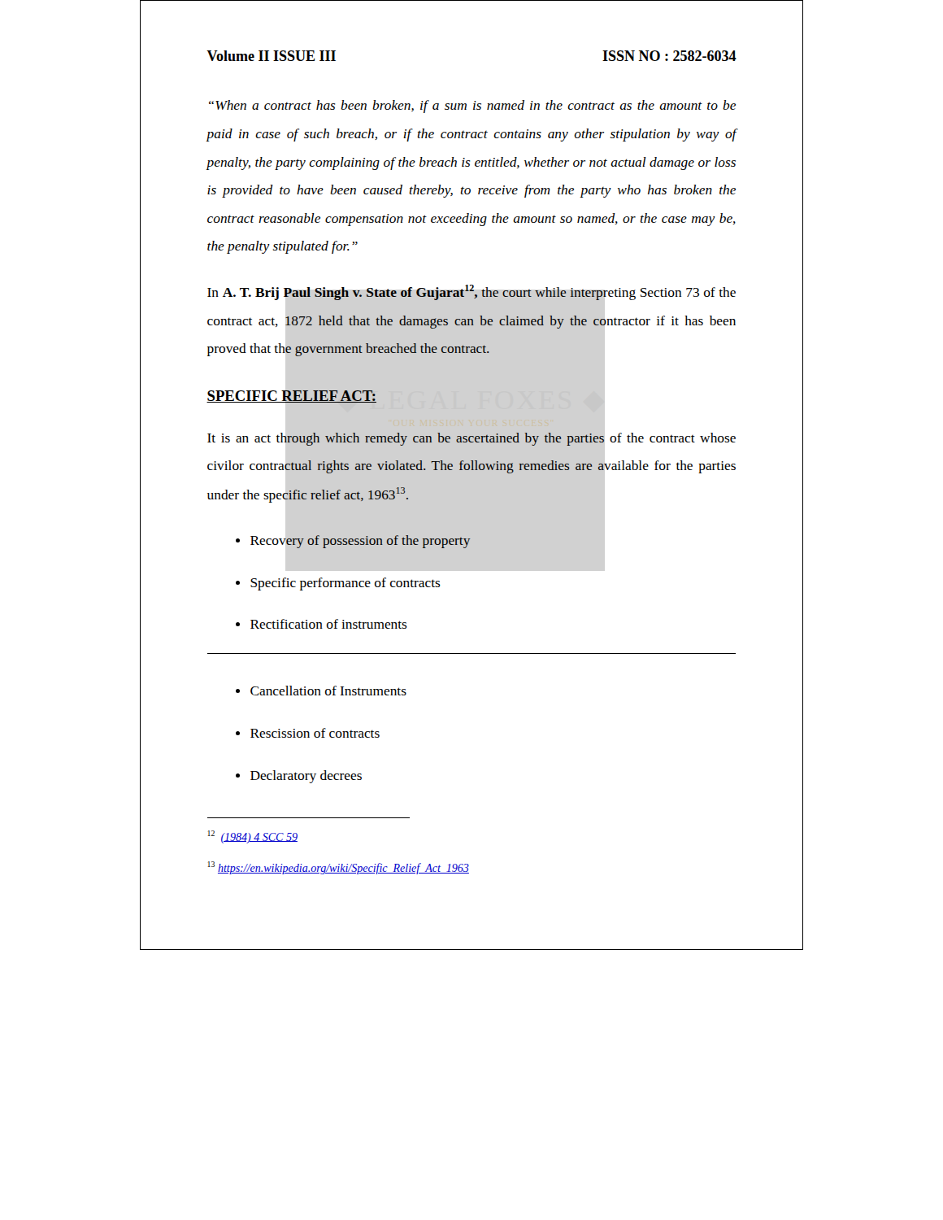◆ LEGAL FOXES ◆
"OUR MISSION YOUR SUCCESS"
Volume II ISSUE III ISSN NO : 2582-6034
“When a contract has been broken, if a sum is named in the contract as the amount to be paid in case of such breach, or if the contract contains any other stipulation by way of penalty, the party complaining of the breach is entitled, whether or not actual damage or loss is provided to have been caused thereby, to receive from the party who has broken the contract reasonable compensation not exceeding the amount so named, or the case may be, the penalty stipulated for.”
In A. T. Brij Paul Singh v. State of Gujarat12, the court while interpreting Section 73 of the contract act, 1872 held that the damages can be claimed by the contractor if it has been proved that the government breached the contract.
SPECIFIC RELIEF ACT:
It is an act through which remedy can be ascertained by the parties of the contract whose civilor contractual rights are violated. The following remedies are available for the parties under the specific relief act, 196313.
Recovery of possession of the property
Specific performance of contracts
Rectification of instruments
Cancellation of Instruments
Rescission of contracts
Declaratory decrees
12 (1984) 4 SCC 59
13 https://en.wikipedia.org/wiki/Specific_Relief_Act_1963